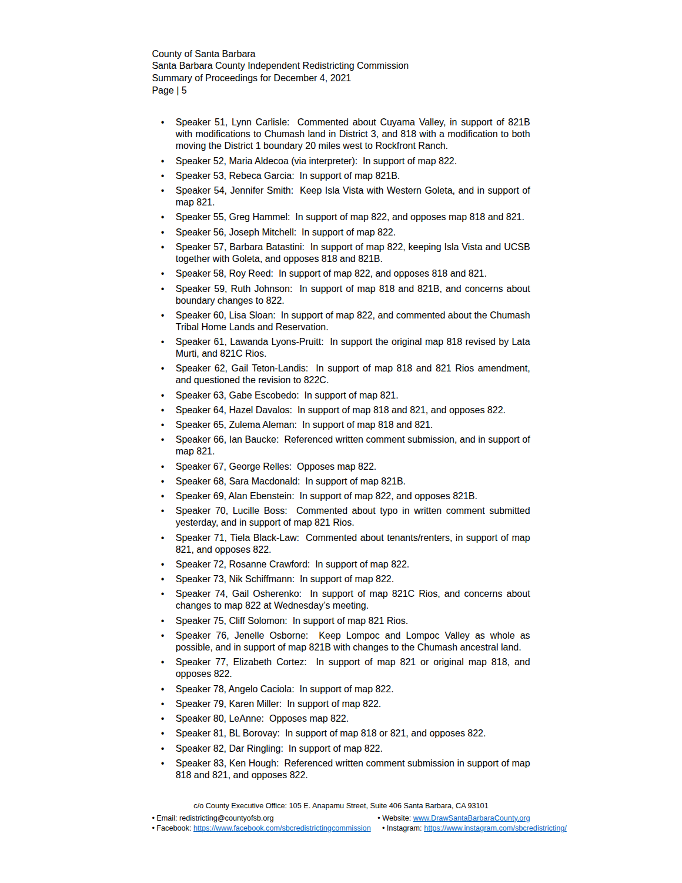County of Santa Barbara
Santa Barbara County Independent Redistricting Commission
Summary of Proceedings for December 4, 2021
Page | 5
Speaker 51, Lynn Carlisle: Commented about Cuyama Valley, in support of 821B with modifications to Chumash land in District 3, and 818 with a modification to both moving the District 1 boundary 20 miles west to Rockfront Ranch.
Speaker 52, Maria Aldecoa (via interpreter): In support of map 822.
Speaker 53, Rebeca Garcia: In support of map 821B.
Speaker 54, Jennifer Smith: Keep Isla Vista with Western Goleta, and in support of map 821.
Speaker 55, Greg Hammel: In support of map 822, and opposes map 818 and 821.
Speaker 56, Joseph Mitchell: In support of map 822.
Speaker 57, Barbara Batastini: In support of map 822, keeping Isla Vista and UCSB together with Goleta, and opposes 818 and 821B.
Speaker 58, Roy Reed: In support of map 822, and opposes 818 and 821.
Speaker 59, Ruth Johnson: In support of map 818 and 821B, and concerns about boundary changes to 822.
Speaker 60, Lisa Sloan: In support of map 822, and commented about the Chumash Tribal Home Lands and Reservation.
Speaker 61, Lawanda Lyons-Pruitt: In support the original map 818 revised by Lata Murti, and 821C Rios.
Speaker 62, Gail Teton-Landis: In support of map 818 and 821 Rios amendment, and questioned the revision to 822C.
Speaker 63, Gabe Escobedo: In support of map 821.
Speaker 64, Hazel Davalos: In support of map 818 and 821, and opposes 822.
Speaker 65, Zulema Aleman: In support of map 818 and 821.
Speaker 66, Ian Baucke: Referenced written comment submission, and in support of map 821.
Speaker 67, George Relles: Opposes map 822.
Speaker 68, Sara Macdonald: In support of map 821B.
Speaker 69, Alan Ebenstein: In support of map 822, and opposes 821B.
Speaker 70, Lucille Boss: Commented about typo in written comment submitted yesterday, and in support of map 821 Rios.
Speaker 71, Tiela Black-Law: Commented about tenants/renters, in support of map 821, and opposes 822.
Speaker 72, Rosanne Crawford: In support of map 822.
Speaker 73, Nik Schiffmann: In support of map 822.
Speaker 74, Gail Osherenko: In support of map 821C Rios, and concerns about changes to map 822 at Wednesday’s meeting.
Speaker 75, Cliff Solomon: In support of map 821 Rios.
Speaker 76, Jenelle Osborne: Keep Lompoc and Lompoc Valley as whole as possible, and in support of map 821B with changes to the Chumash ancestral land.
Speaker 77, Elizabeth Cortez: In support of map 821 or original map 818, and opposes 822.
Speaker 78, Angelo Caciola: In support of map 822.
Speaker 79, Karen Miller: In support of map 822.
Speaker 80, LeAnne: Opposes map 822.
Speaker 81, BL Borovay: In support of map 818 or 821, and opposes 822.
Speaker 82, Dar Ringling: In support of map 822.
Speaker 83, Ken Hough: Referenced written comment submission in support of map 818 and 821, and opposes 822.
c/o County Executive Office: 105 E. Anapamu Street, Suite 406 Santa Barbara, CA 93101
• Email: redistricting@countyofsb.org • Website: www.DrawSantaBarbaraCounty.org
• Facebook: https://www.facebook.com/sbcredistrictingcommission • Instagram: https://www.instagram.com/sbcredistricting/